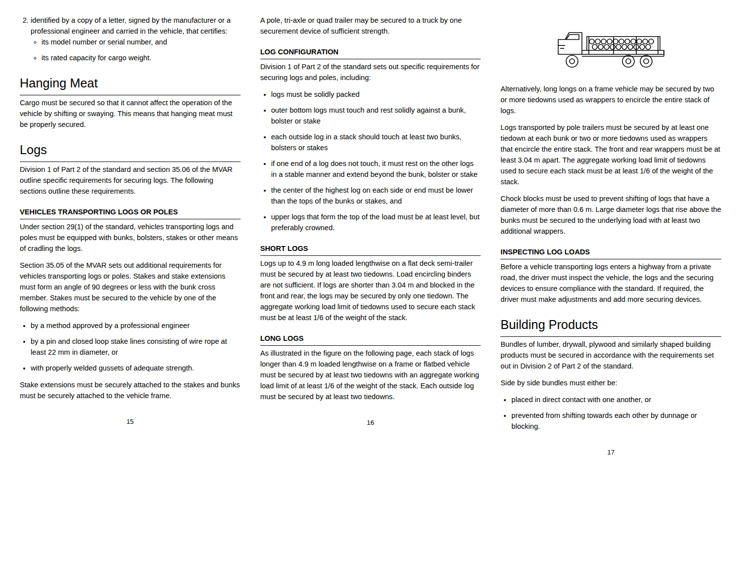identified by a copy of a letter, signed by the manufacturer or a professional engineer and carried in the vehicle, that certifies:
its model number or serial number, and
its rated capacity for cargo weight.
Hanging Meat
Cargo must be secured so that it cannot affect the operation of the vehicle by shifting or swaying. This means that hanging meat must be properly secured.
Logs
Division 1 of Part 2 of the standard and section 35.06 of the MVAR outline specific requirements for securing logs. The following sections outline these requirements.
Vehicles Transporting Logs or Poles
Under section 29(1) of the standard, vehicles transporting logs and poles must be equipped with bunks, bolsters, stakes or other means of cradling the logs.
Section 35.05 of the MVAR sets out additional requirements for vehicles transporting logs or poles. Stakes and stake extensions must form an angle of 90 degrees or less with the bunk cross member. Stakes must be secured to the vehicle by one of the following methods:
by a method approved by a professional engineer
by a pin and closed loop stake lines consisting of wire rope at least 22 mm in diameter, or
with properly welded gussets of adequate strength.
Stake extensions must be securely attached to the stakes and bunks must be securely attached to the vehicle frame.
15
A pole, tri-axle or quad trailer may be secured to a truck by one securement device of sufficient strength.
Log Configuration
Division 1 of Part 2 of the standard sets out specific requirements for securing logs and poles, including:
logs must be solidly packed
outer bottom logs must touch and rest solidly against a bunk, bolster or stake
each outside log in a stack should touch at least two bunks, bolsters or stakes
if one end of a log does not touch, it must rest on the other logs in a stable manner and extend beyond the bunk, bolster or stake
the center of the highest log on each side or end must be lower than the tops of the bunks or stakes, and
upper logs that form the top of the load must be at least level, but preferably crowned.
Short Logs
Logs up to 4.9 m long loaded lengthwise on a flat deck semi-trailer must be secured by at least two tiedowns. Load encircling binders are not sufficient. If logs are shorter than 3.04 m and blocked in the front and rear, the logs may be secured by only one tiedown. The aggregate working load limit of tiedowns used to secure each stack must be at least 1/6 of the weight of the stack.
Long Logs
As illustrated in the figure on the following page, each stack of logs longer than 4.9 m loaded lengthwise on a frame or flatbed vehicle must be secured by at least two tiedowns with an aggregate working load limit of at least 1/6 of the weight of the stack. Each outside log must be secured by at least two tiedowns.
16
Alternatively, long longs on a frame vehicle may be secured by two or more tiedowns used as wrappers to encircle the entire stack of logs.
Logs transported by pole trailers must be secured by at least one tiedown at each bunk or two or more tiedowns used as wrappers that encircle the entire stack. The front and rear wrappers must be at least 3.04 m apart. The aggregate working load limit of tiedowns used to secure each stack must be at least 1/6 of the weight of the stack.
Chock blocks must be used to prevent shifting of logs that have a diameter of more than 0.6 m. Large diameter logs that rise above the bunks must be secured to the underlying load with at least two additional wrappers.
Inspecting Log Loads
Before a vehicle transporting logs enters a highway from a private road, the driver must inspect the vehicle, the logs and the securing devices to ensure compliance with the standard. If required, the driver must make adjustments and add more securing devices.
Building Products
Bundles of lumber, drywall, plywood and similarly shaped building products must be secured in accordance with the requirements set out in Division 2 of Part 2 of the standard.
Side by side bundles must either be:
placed in direct contact with one another, or
prevented from shifting towards each other by dunnage or blocking.
17